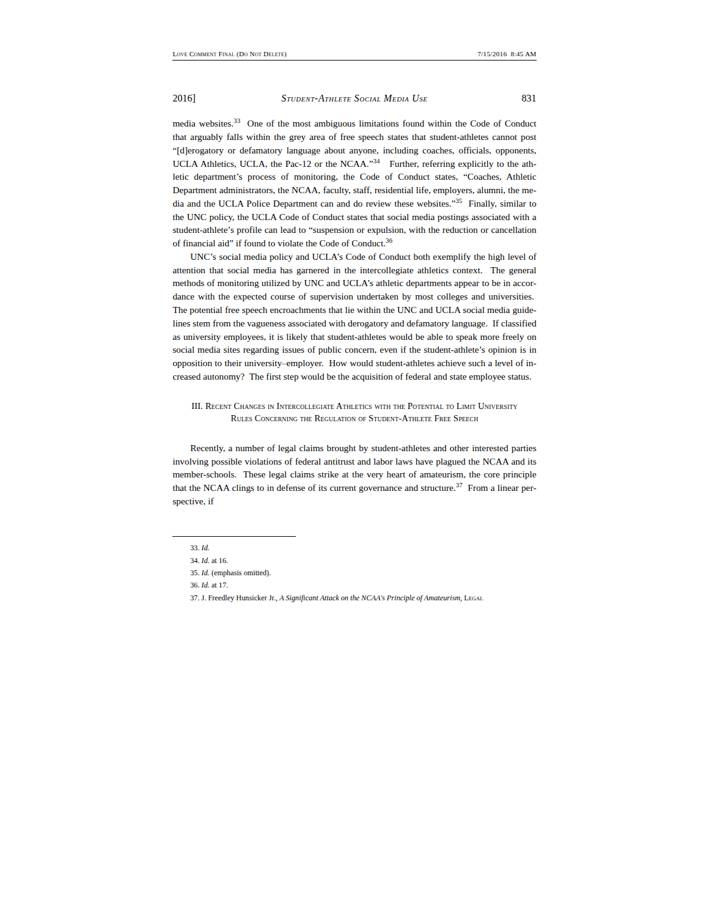Love Comment Final (Do Not Delete) 7/15/2016 8:45 AM
2016] Student-Athlete Social Media Use 831
media websites.33 One of the most ambiguous limitations found within the Code of Conduct that arguably falls within the grey area of free speech states that student-athletes cannot post “[d]erogatory or defamatory language about anyone, including coaches, officials, opponents, UCLA Athletics, UCLA, the Pac-12 or the NCAA.”34 Further, referring explicitly to the athletic department’s process of monitoring, the Code of Conduct states, “Coaches, Athletic Department administrators, the NCAA, faculty, staff, residential life, employers, alumni, the media and the UCLA Police Department can and do review these websites.”35 Finally, similar to the UNC policy, the UCLA Code of Conduct states that social media postings associated with a student-athlete’s profile can lead to “suspension or expulsion, with the reduction or cancellation of financial aid” if found to violate the Code of Conduct.36
UNC’s social media policy and UCLA’s Code of Conduct both exemplify the high level of attention that social media has garnered in the intercollegiate athletics context. The general methods of monitoring utilized by UNC and UCLA’s athletic departments appear to be in accordance with the expected course of supervision undertaken by most colleges and universities. The potential free speech encroachments that lie within the UNC and UCLA social media guidelines stem from the vagueness associated with derogatory and defamatory language. If classified as university employees, it is likely that student-athletes would be able to speak more freely on social media sites regarding issues of public concern, even if the student-athlete’s opinion is in opposition to their university–employer. How would student-athletes achieve such a level of increased autonomy? The first step would be the acquisition of federal and state employee status.
III. Recent Changes in Intercollegiate Athletics with the Potential to Limit University Rules Concerning the Regulation of Student-Athlete Free Speech
Recently, a number of legal claims brought by student-athletes and other interested parties involving possible violations of federal antitrust and labor laws have plagued the NCAA and its member-schools. These legal claims strike at the very heart of amateurism, the core principle that the NCAA clings to in defense of its current governance and structure.37 From a linear perspective, if
33. Id.
34. Id. at 16.
35. Id. (emphasis omitted).
36. Id. at 17.
37. J. Freedley Hunsicker Jr., A Significant Attack on the NCAA's Principle of Amateurism, Legal